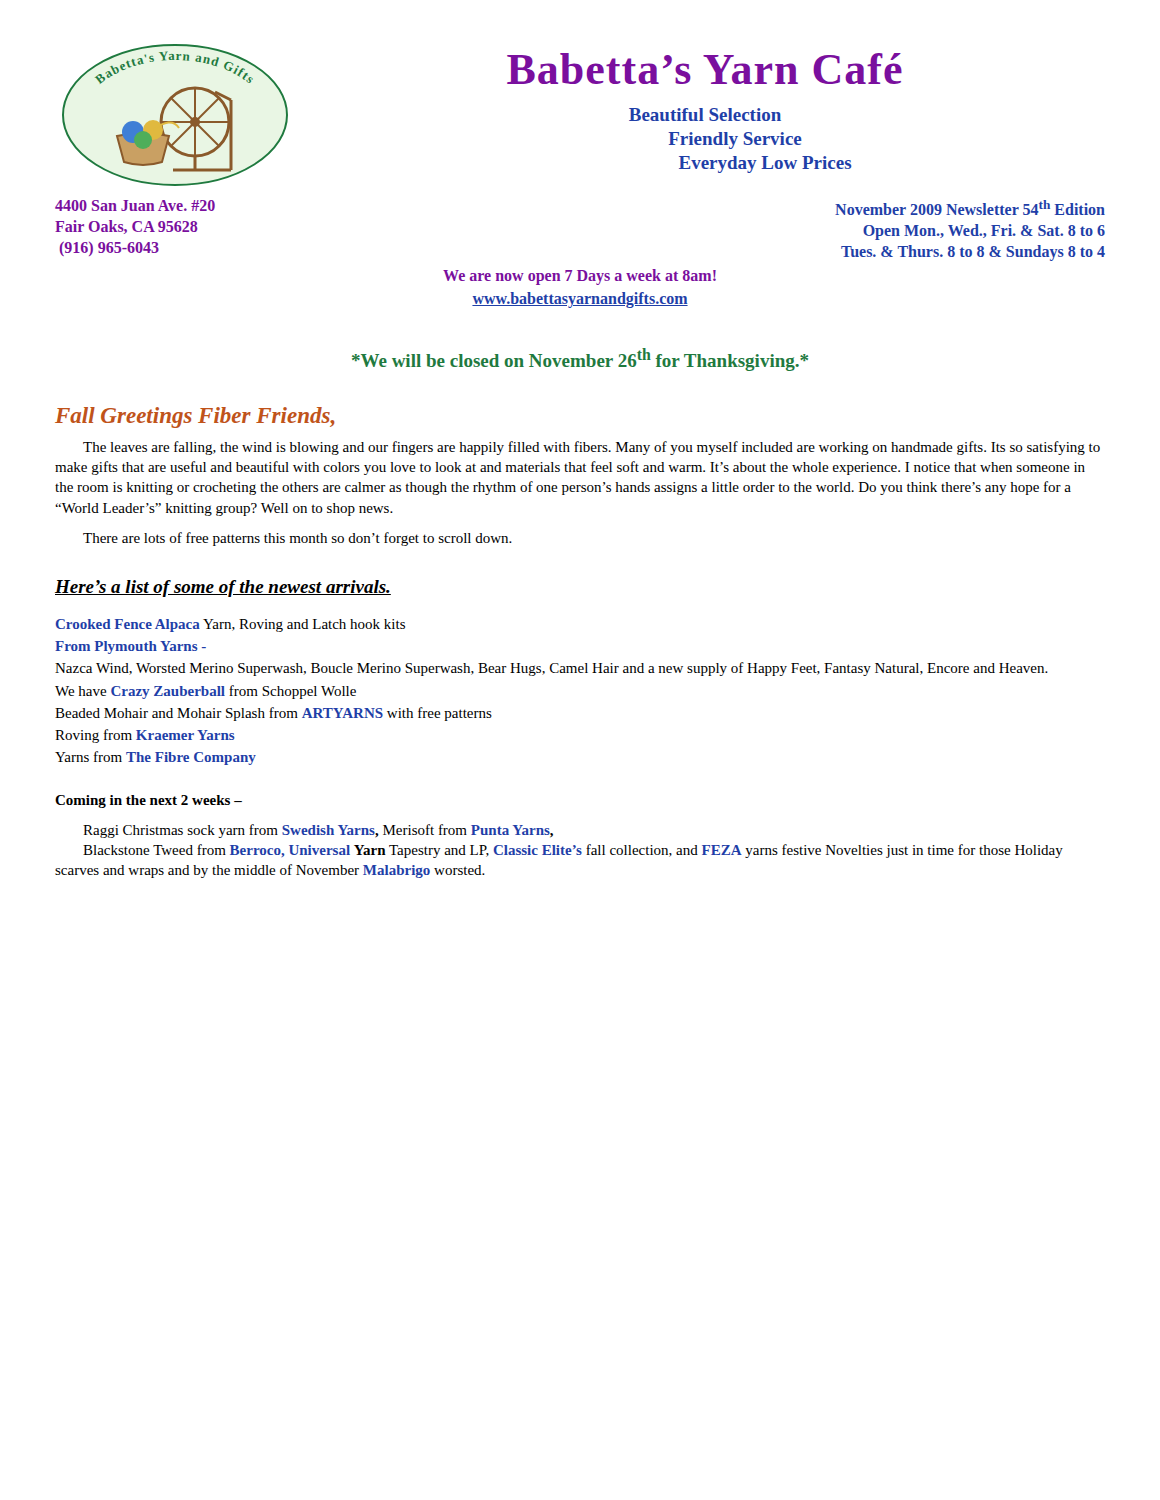Babetta's Yarn and Gifts logo Babetta's Yarn and Gifts
Babetta’s Yarn Café
Beautiful Selection Friendly Service Everyday Low Prices
| 4400 San Juan Ave. #20 Fair Oaks, CA 95628 (916) 965-6043 | November 2009 Newsletter 54 th Edition Open Mon., Wed., Fri. & Sat. 8 to 6 Tues. & Thurs. 8 to 8 & Sundays 8 to 4 |
We are now open 7 Days a week at 8am!
www.babettasyarnandgifts.com
*We will be closed on November 26th for Thanksgiving.*
Fall Greetings Fiber Friends,
The leaves are falling, the wind is blowing and our fingers are happily filled with fibers. Many of you myself included are working on handmade gifts. Its so satisfying to make gifts that are useful and beautiful with colors you love to look at and materials that feel soft and warm. It’s about the whole experience. I notice that when someone in the room is knitting or crocheting the others are calmer as though the rhythm of one person’s hands assigns a little order to the world. Do you think there’s any hope for a “World Leader’s” knitting group? Well on to shop news.
There are lots of free patterns this month so don’t forget to scroll down.
Here’s a list of some of the newest arrivals.
Crooked Fence Alpaca Yarn, Roving and Latch hook kits
From Plymouth Yarns -
Nazca Wind, Worsted Merino Superwash, Boucle Merino Superwash, Bear Hugs, Camel Hair and a new supply of Happy Feet, Fantasy Natural, Encore and Heaven.
We have Crazy Zauberball from Schoppel Wolle
Beaded Mohair and Mohair Splash from ARTYARNS with free patterns
Roving from Kraemer Yarns
Yarns from The Fibre Company
Coming in the next 2 weeks –
Raggi Christmas sock yarn from Swedish Yarns, Merisoft from Punta Yarns, Blackstone Tweed from Berroco, Universal Yarn Tapestry and LP, Classic Elite’s fall collection, and FEZA yarns festive Novelties just in time for those Holiday scarves and wraps and by the middle of November Malabrigo worsted.